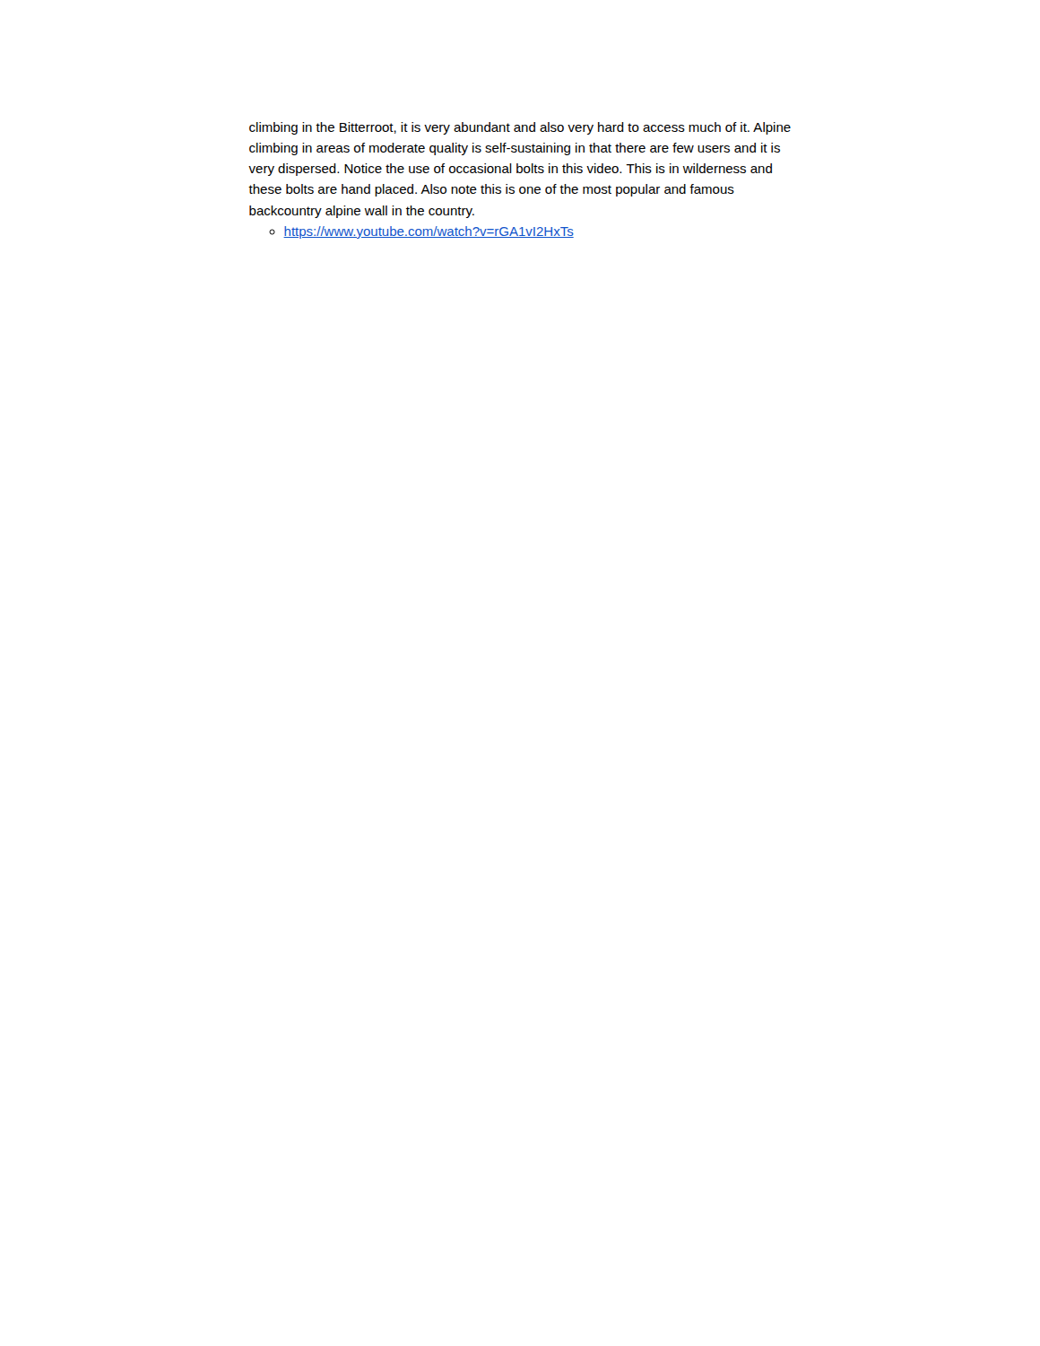climbing in the Bitterroot, it is very abundant and also very hard to access much of it. Alpine climbing in areas of moderate quality is self-sustaining in that there are few users and it is very dispersed. Notice the use of occasional bolts in this video. This is in wilderness and these bolts are hand placed. Also note this is one of the most popular and famous backcountry alpine wall in the country.
https://www.youtube.com/watch?v=rGA1vI2HxTs